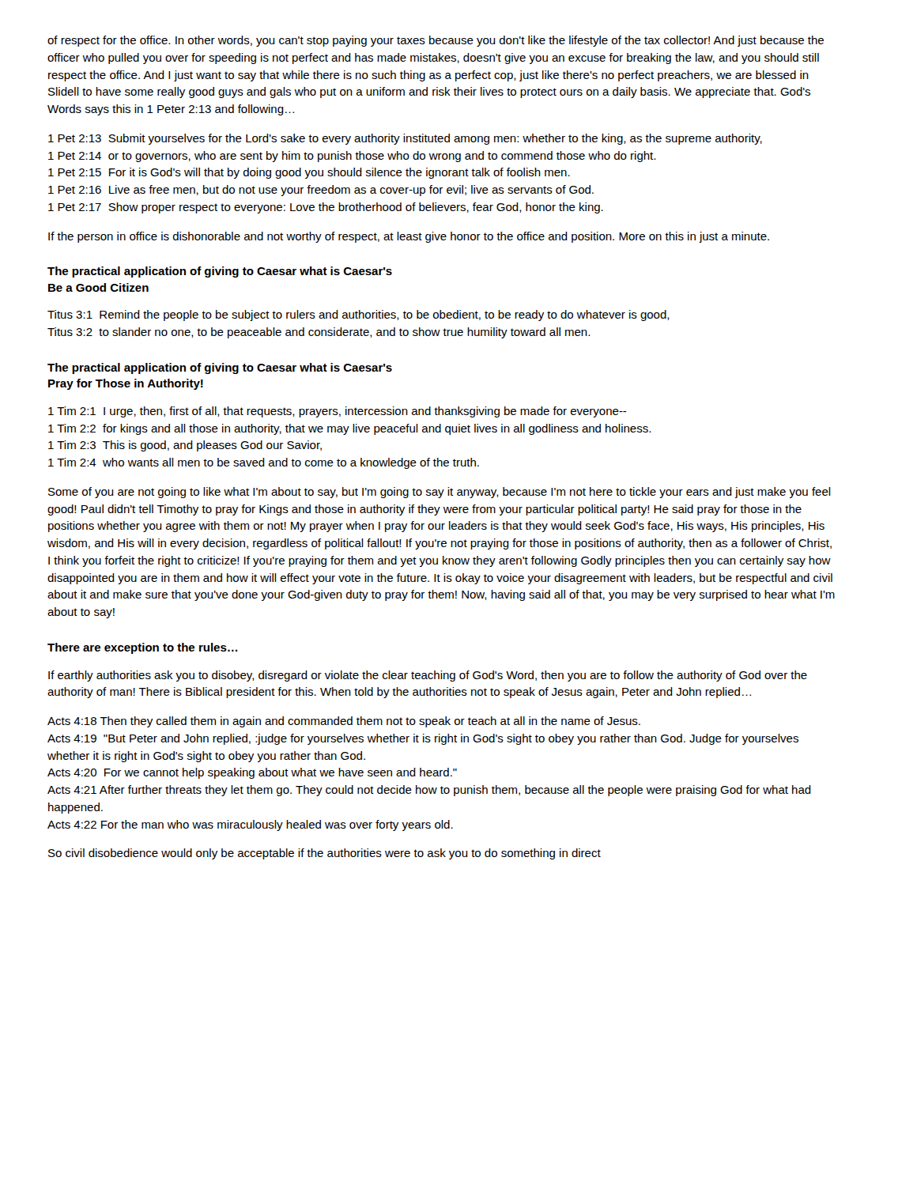of respect for the office. In other words, you can't stop paying your taxes because you don't like the lifestyle of the tax collector! And just because the officer who pulled you over for speeding is not perfect and has made mistakes, doesn't give you an excuse for breaking the law, and you should still respect the office. And I just want to say that while there is no such thing as a perfect cop, just like there's no perfect preachers, we are blessed in Slidell to have some really good guys and gals who put on a uniform and risk their lives to protect ours on a daily basis. We appreciate that. God's Words says this in 1 Peter 2:13 and following…
1 Pet 2:13 Submit yourselves for the Lord's sake to every authority instituted among men: whether to the king, as the supreme authority,
1 Pet 2:14 or to governors, who are sent by him to punish those who do wrong and to commend those who do right.
1 Pet 2:15 For it is God's will that by doing good you should silence the ignorant talk of foolish men.
1 Pet 2:16 Live as free men, but do not use your freedom as a cover-up for evil; live as servants of God.
1 Pet 2:17 Show proper respect to everyone: Love the brotherhood of believers, fear God, honor the king.
If the person in office is dishonorable and not worthy of respect, at least give honor to the office and position. More on this in just a minute.
The practical application of giving to Caesar what is Caesar's
Be a Good Citizen
Titus 3:1 Remind the people to be subject to rulers and authorities, to be obedient, to be ready to do whatever is good,
Titus 3:2 to slander no one, to be peaceable and considerate, and to show true humility toward all men.
The practical application of giving to Caesar what is Caesar's
Pray for Those in Authority!
1 Tim 2:1 I urge, then, first of all, that requests, prayers, intercession and thanksgiving be made for everyone--
1 Tim 2:2 for kings and all those in authority, that we may live peaceful and quiet lives in all godliness and holiness.
1 Tim 2:3 This is good, and pleases God our Savior,
1 Tim 2:4 who wants all men to be saved and to come to a knowledge of the truth.
Some of you are not going to like what I'm about to say, but I'm going to say it anyway, because I'm not here to tickle your ears and just make you feel good! Paul didn't tell Timothy to pray for Kings and those in authority if they were from your particular political party! He said pray for those in the positions whether you agree with them or not! My prayer when I pray for our leaders is that they would seek God's face, His ways, His principles, His wisdom, and His will in every decision, regardless of political fallout! If you're not praying for those in positions of authority, then as a follower of Christ, I think you forfeit the right to criticize! If you're praying for them and yet you know they aren't following Godly principles then you can certainly say how disappointed you are in them and how it will effect your vote in the future. It is okay to voice your disagreement with leaders, but be respectful and civil about it and make sure that you've done your God-given duty to pray for them! Now, having said all of that, you may be very surprised to hear what I'm about to say!
There are exception to the rules…
If earthly authorities ask you to disobey, disregard or violate the clear teaching of God's Word, then you are to follow the authority of God over the authority of man! There is Biblical president for this. When told by the authorities not to speak of Jesus again, Peter and John replied…
Acts 4:18 Then they called them in again and commanded them not to speak or teach at all in the name of Jesus.
Acts 4:19 "But Peter and John replied, :judge for yourselves whether it is right in God's sight to obey you rather than God. Judge for yourselves whether it is right in God's sight to obey you rather than God.
Acts 4:20 For we cannot help speaking about what we have seen and heard."
Acts 4:21 After further threats they let them go. They could not decide how to punish them, because all the people were praising God for what had happened.
Acts 4:22 For the man who was miraculously healed was over forty years old.
So civil disobedience would only be acceptable if the authorities were to ask you to do something in direct